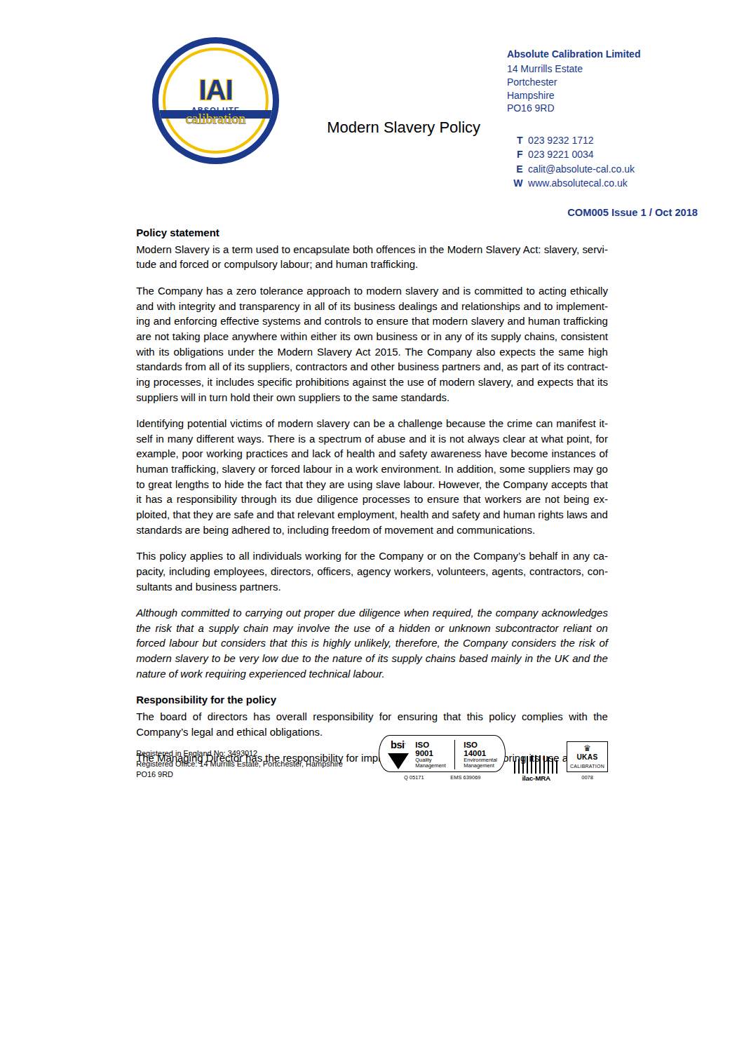IAI
Absolute
calibration
Modern Slavery Policy
Absolute Calibration Limited
14 Murrills Estate
Portchester
Hampshire
PO16 9RD
T
023 9232 1712
F
023 9221 0034
E
calit@absolute-cal.co.uk
W
www.absolutecal.co.uk
COM005 Issue 1 / Oct 2018
Policy statement
Modern Slavery is a term used to encapsulate both offences in the Modern Slavery Act: slavery, servitude and forced or compulsory labour; and human trafficking.
The Company has a zero tolerance approach to modern slavery and is committed to acting ethically and with integrity and transparency in all of its business dealings and relationships and to implementing and enforcing effective systems and controls to ensure that modern slavery and human trafficking are not taking place anywhere within either its own business or in any of its supply chains, consistent with its obligations under the Modern Slavery Act 2015. The Company also expects the same high standards from all of its suppliers, contractors and other business partners and, as part of its contracting processes, it includes specific prohibitions against the use of modern slavery, and expects that its suppliers will in turn hold their own suppliers to the same standards.
Identifying potential victims of modern slavery can be a challenge because the crime can manifest itself in many different ways. There is a spectrum of abuse and it is not always clear at what point, for example, poor working practices and lack of health and safety awareness have become instances of human trafficking, slavery or forced labour in a work environment. In addition, some suppliers may go to great lengths to hide the fact that they are using slave labour. However, the Company accepts that it has a responsibility through its due diligence processes to ensure that workers are not being exploited, that they are safe and that relevant employment, health and safety and human rights laws and standards are being adhered to, including freedom of movement and communications.
This policy applies to all individuals working for the Company or on the Company’s behalf in any capacity, including employees, directors, officers, agency workers, volunteers, agents, contractors, consultants and business partners.
Although committed to carrying out proper due diligence when required, the company acknowledges the risk that a supply chain may involve the use of a hidden or unknown subcontractor reliant on forced labour but considers that this is highly unlikely, therefore, the Company considers the risk of modern slavery to be very low due to the nature of its supply chains based mainly in the UK and the nature of work requiring experienced technical labour.
Responsibility for the policy
The board of directors has overall responsibility for ensuring that this policy complies with the Company’s legal and ethical obligations.
The Managing Director has the responsibility for implementing this policy, monitoring its use and
Registered in England No: 3493012
Registered Office: 14 Murrills Estate, Portchester, Hampshire PO16 9RD
bsi.
ISO
9001
Quality
Management
ISO
14001
Environmental
Management
Q 05171 EMS 639069
ilac-MRA
♛
UKAS
CALIBRATION
0078